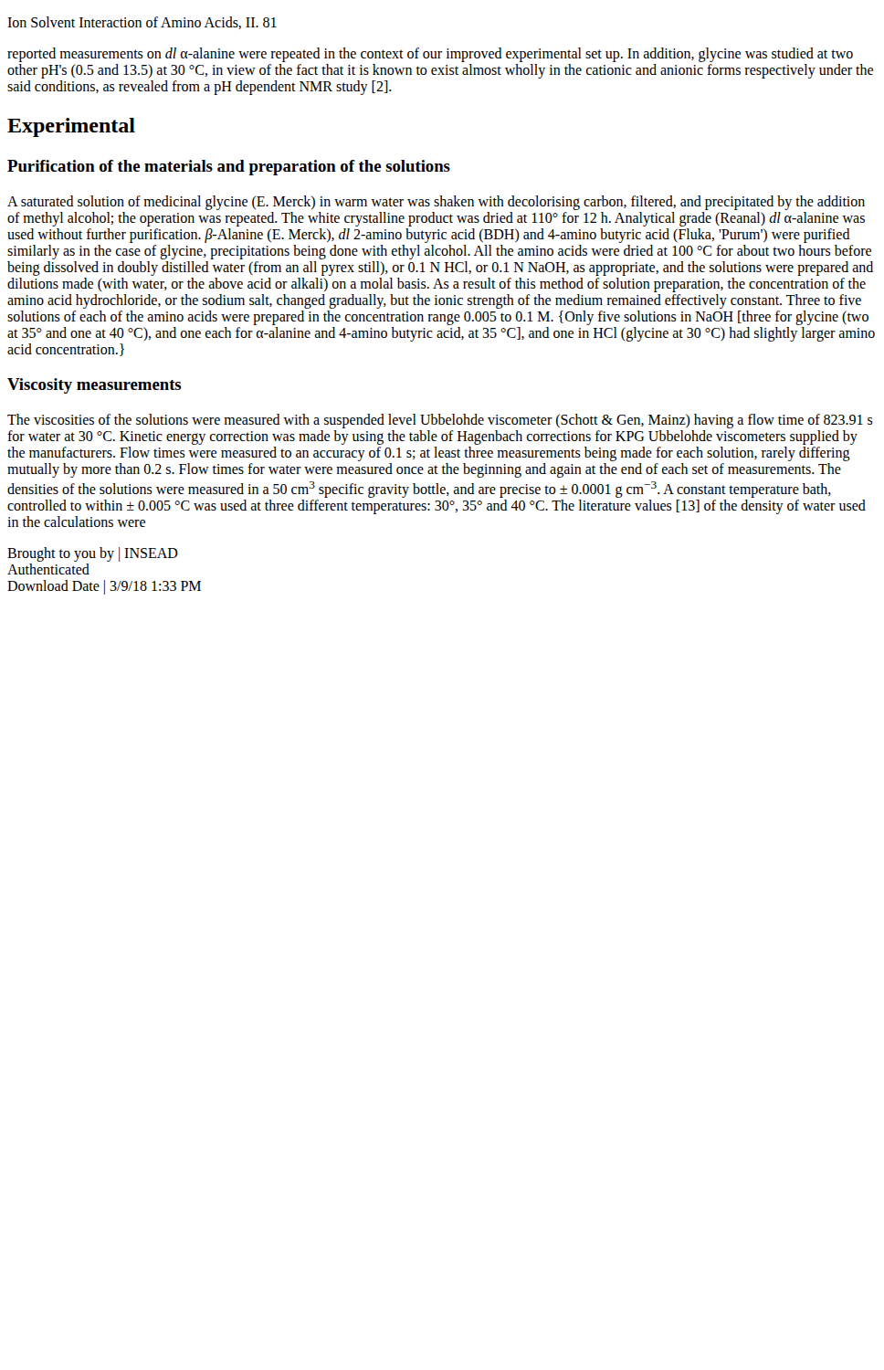Ion Solvent Interaction of Amino Acids, II. 81
reported measurements on dl α-alanine were repeated in the context of our improved experimental set up. In addition, glycine was studied at two other pH's (0.5 and 13.5) at 30 °C, in view of the fact that it is known to exist almost wholly in the cationic and anionic forms respectively under the said conditions, as revealed from a pH dependent NMR study [2].
Experimental
Purification of the materials and preparation of the solutions
A saturated solution of medicinal glycine (E. Merck) in warm water was shaken with decolorising carbon, filtered, and precipitated by the addition of methyl alcohol; the operation was repeated. The white crystalline product was dried at 110° for 12 h. Analytical grade (Reanal) dl α-alanine was used without further purification. β-Alanine (E. Merck), dl 2-amino butyric acid (BDH) and 4-amino butyric acid (Fluka, 'Purum') were purified similarly as in the case of glycine, precipitations being done with ethyl alcohol. All the amino acids were dried at 100 °C for about two hours before being dissolved in doubly distilled water (from an all pyrex still), or 0.1 N HCl, or 0.1 N NaOH, as appropriate, and the solutions were prepared and dilutions made (with water, or the above acid or alkali) on a molal basis. As a result of this method of solution preparation, the concentration of the amino acid hydrochloride, or the sodium salt, changed gradually, but the ionic strength of the medium remained effectively constant. Three to five solutions of each of the amino acids were prepared in the concentration range 0.005 to 0.1 M. {Only five solutions in NaOH [three for glycine (two at 35° and one at 40 °C), and one each for α-alanine and 4-amino butyric acid, at 35 °C], and one in HCl (glycine at 30 °C) had slightly larger amino acid concentration.}
Viscosity measurements
The viscosities of the solutions were measured with a suspended level Ubbelohde viscometer (Schott & Gen, Mainz) having a flow time of 823.91 s for water at 30 °C. Kinetic energy correction was made by using the table of Hagenbach corrections for KPG Ubbelohde viscometers supplied by the manufacturers. Flow times were measured to an accuracy of 0.1 s; at least three measurements being made for each solution, rarely differing mutually by more than 0.2 s. Flow times for water were measured once at the beginning and again at the end of each set of measurements. The densities of the solutions were measured in a 50 cm3 specific gravity bottle, and are precise to ± 0.0001 g cm−3. A constant temperature bath, controlled to within ± 0.005 °C was used at three different temperatures: 30°, 35° and 40 °C. The literature values [13] of the density of water used in the calculations were
Brought to you by | INSEAD
Authenticated
Download Date | 3/9/18 1:33 PM